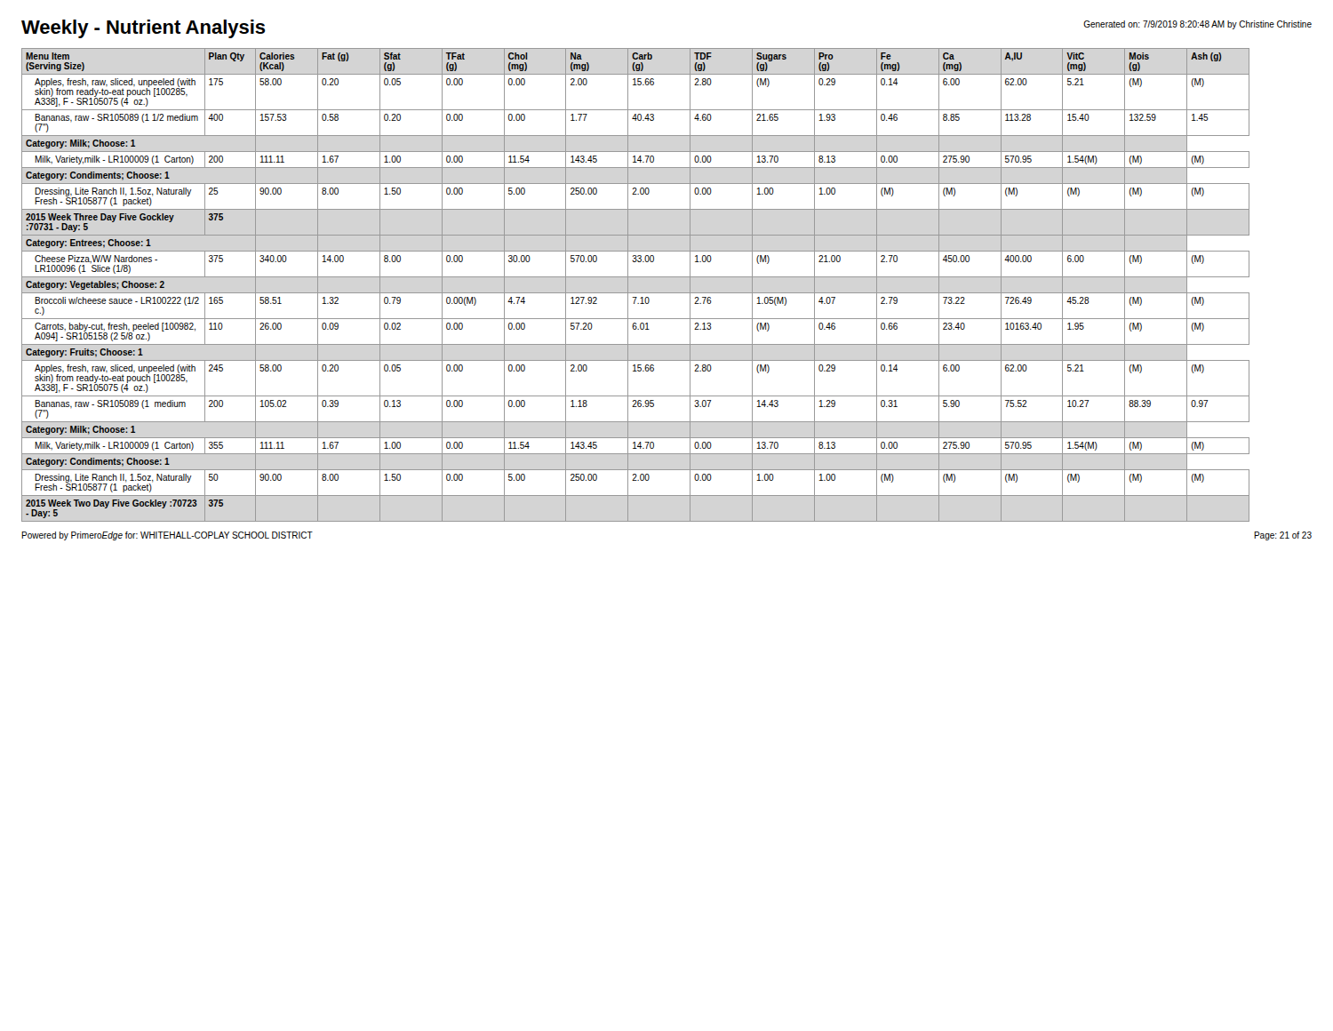Weekly - Nutrient Analysis
Generated on: 7/9/2019 8:20:48 AM by Christine Christine
| Menu Item (Serving Size) | Plan Qty | Calories (Kcal) | Fat (g) | Sfat (g) | TFat (g) | Chol (mg) | Na (mg) | Carb (g) | TDF (g) | Sugars (g) | Pro (g) | Fe (mg) | Ca (mg) | A,IU | VitC (mg) | Mois (g) | Ash (g) |
| --- | --- | --- | --- | --- | --- | --- | --- | --- | --- | --- | --- | --- | --- | --- | --- | --- | --- |
| Apples, fresh, raw, sliced, unpeeled (with skin) from ready-to-eat pouch [100285, A338], F - SR105075 (4 oz.) | 175 | 58.00 | 0.20 | 0.05 | 0.00 | 0.00 | 2.00 | 15.66 | 2.80 | (M) | 0.29 | 0.14 | 6.00 | 62.00 | 5.21 | (M) | (M) |
| Bananas, raw - SR105089 (1 1/2 medium (7") | 400 | 157.53 | 0.58 | 0.20 | 0.00 | 0.00 | 1.77 | 40.43 | 4.60 | 21.65 | 1.93 | 0.46 | 8.85 | 113.28 | 15.40 | 132.59 | 1.45 |
| Category: Milk; Choose: 1 | | | | | | | | | | | | | | | |
| Milk, Variety,milk - LR100009 (1 Carton) | 200 | 111.11 | 1.67 | 1.00 | 0.00 | 11.54 | 143.45 | 14.70 | 0.00 | 13.70 | 8.13 | 0.00 | 275.90 | 570.95 | 1.54(M) | (M) | (M) |
| Category: Condiments; Choose: 1 | | | | | | | | | | | | | | | |
| Dressing, Lite Ranch II, 1.5oz, Naturally Fresh - SR105877 (1 packet) | 25 | 90.00 | 8.00 | 1.50 | 0.00 | 5.00 | 250.00 | 2.00 | 0.00 | 1.00 | 1.00 | (M) | (M) | (M) | (M) | (M) | (M) |
| 2015 Week Three Day Five Gockley :70731 - Day: 5 | 375 | | | | | | | | | | | | | | | | |
| Category: Entrees; Choose: 1 | | | | | | | | | | | | | | | |
| Cheese Pizza,W/W Nardones - LR100096 (1 Slice (1/8) | 375 | 340.00 | 14.00 | 8.00 | 0.00 | 30.00 | 570.00 | 33.00 | 1.00 | (M) | 21.00 | 2.70 | 450.00 | 400.00 | 6.00 | (M) | (M) |
| Category: Vegetables; Choose: 2 | | | | | | | | | | | | | | | |
| Broccoli w/cheese sauce - LR100222 (1/2 c.) | 165 | 58.51 | 1.32 | 0.79 | 0.00(M) | 4.74 | 127.92 | 7.10 | 2.76 | 1.05(M) | 4.07 | 2.79 | 73.22 | 726.49 | 45.28 | (M) | (M) |
| Carrots, baby-cut, fresh, peeled [100982, A094] - SR105158 (2 5/8 oz.) | 110 | 26.00 | 0.09 | 0.02 | 0.00 | 0.00 | 57.20 | 6.01 | 2.13 | (M) | 0.46 | 0.66 | 23.40 | 10163.40 | 1.95 | (M) | (M) |
| Category: Fruits; Choose: 1 | | | | | | | | | | | | | | | |
| Apples, fresh, raw, sliced, unpeeled (with skin) from ready-to-eat pouch [100285, A338], F - SR105075 (4 oz.) | 245 | 58.00 | 0.20 | 0.05 | 0.00 | 0.00 | 2.00 | 15.66 | 2.80 | (M) | 0.29 | 0.14 | 6.00 | 62.00 | 5.21 | (M) | (M) |
| Bananas, raw - SR105089 (1 medium (7") | 200 | 105.02 | 0.39 | 0.13 | 0.00 | 0.00 | 1.18 | 26.95 | 3.07 | 14.43 | 1.29 | 0.31 | 5.90 | 75.52 | 10.27 | 88.39 | 0.97 |
| Category: Milk; Choose: 1 | | | | | | | | | | | | | | | |
| Milk, Variety,milk - LR100009 (1 Carton) | 355 | 111.11 | 1.67 | 1.00 | 0.00 | 11.54 | 143.45 | 14.70 | 0.00 | 13.70 | 8.13 | 0.00 | 275.90 | 570.95 | 1.54(M) | (M) | (M) |
| Category: Condiments; Choose: 1 | | | | | | | | | | | | | | | |
| Dressing, Lite Ranch II, 1.5oz, Naturally Fresh - SR105877 (1 packet) | 50 | 90.00 | 8.00 | 1.50 | 0.00 | 5.00 | 250.00 | 2.00 | 0.00 | 1.00 | 1.00 | (M) | (M) | (M) | (M) | (M) | (M) |
| 2015 Week Two Day Five Gockley :70723 - Day: 5 | 375 | | | | | | | | | | | | | | | | |
Powered by PrimeroEdge for: WHITEHALL-COPLAY SCHOOL DISTRICT Page: 21 of 23